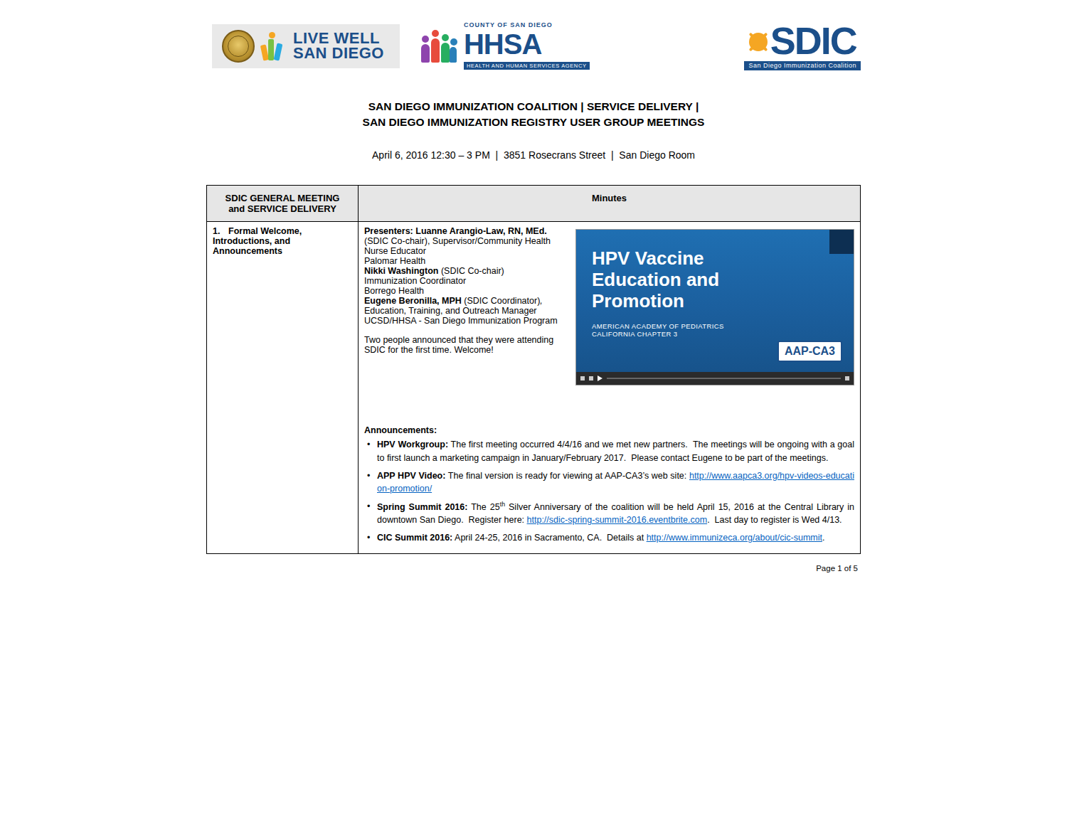LIVE WELL
SAN DIEGO
COUNTY OF SAN DIEGO
HHSA
HEALTH AND HUMAN SERVICES AGENCY
SDIC San Diego Immunization Coalition
SAN DIEGO IMMUNIZATION COALITION | SERVICE DELIVERY |
SAN DIEGO IMMUNIZATION REGISTRY USER GROUP MEETINGS
April 6, 2016 12:30 – 3 PM | 3851 Rosecrans Street | San Diego Room
| SDIC GENERAL MEETING and SERVICE DELIVERY | Minutes |
| --- | --- |
| 1. Formal Welcome, Introductions, and Announcements | HPV Vaccine Education and Promotion AMERICAN ACADEMY OF PEDIATRICS CALIFORNIA CHAPTER 3 AAP‑CA3 Presenters: Luanne Arangio-Law, RN, MEd. (SDIC Co-chair), Supervisor/Community Health Nurse Educator Palomar Health Nikki Washington (SDIC Co-chair) Immunization Coordinator Borrego Health Eugene Beronilla, MPH (SDIC Coordinator) , Education, Training, and Outreach Manager UCSD/HHSA - San Diego Immunization Program Two people announced that they were attending SDIC for the first time. Welcome! Announcements: HPV Workgroup: The first meeting occurred 4/4/16 and we met new partners. The meetings will be ongoing with a goal to first launch a marketing campaign in January/February 2017. Please contact Eugene to be part of the meetings. APP HPV Video: The final version is ready for viewing at AAP-CA3’s web site: http://www.aapca3.org/hpv-videos-education-promotion/ Spring Summit 2016: The 25 th Silver Anniversary of the coalition will be held April 15, 2016 at the Central Library in downtown San Diego. Register here: http://sdic-spring-summit-2016.eventbrite.com . Last day to register is Wed 4/13. CIC Summit 2016: April 24-25, 2016 in Sacramento, CA. Details at http://www.immunizeca.org/about/cic-summit . |
Page 1 of 5